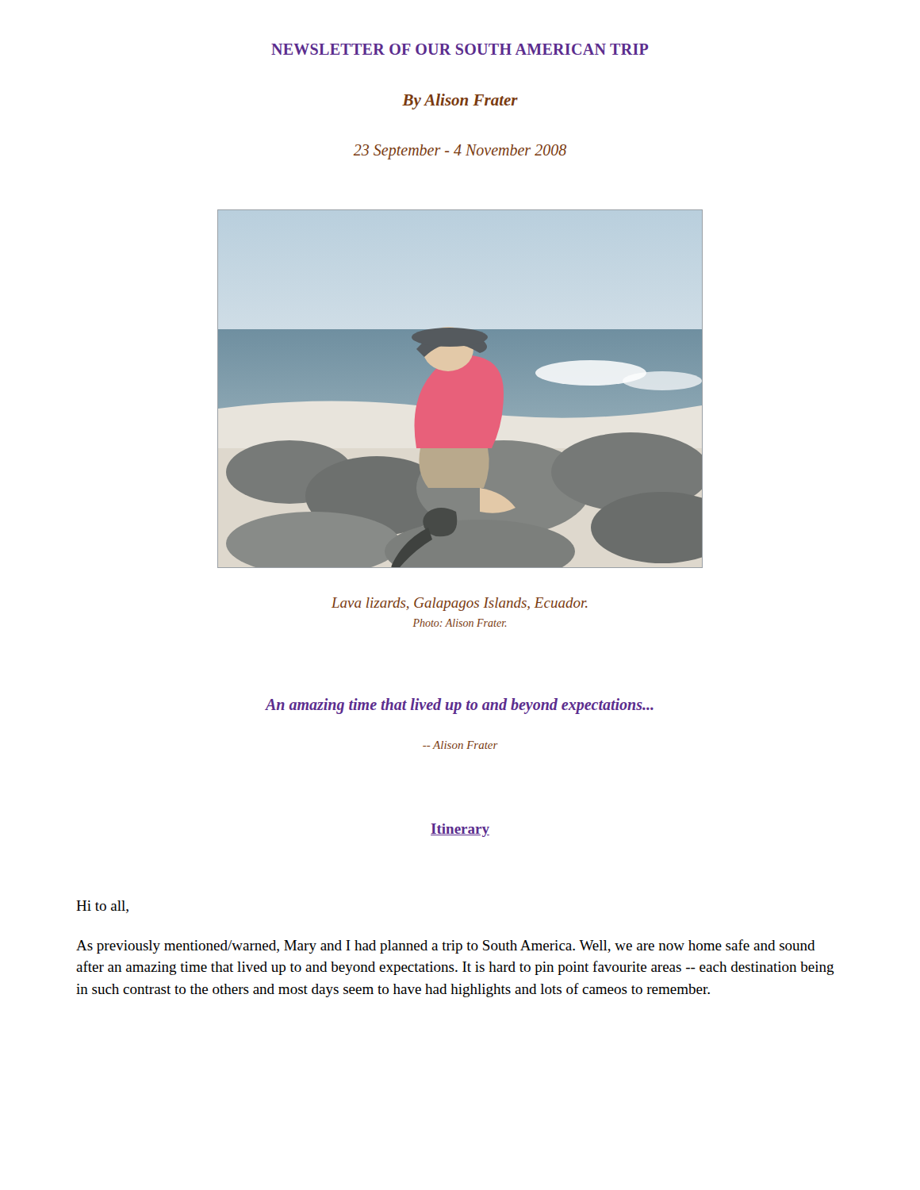NEWSLETTER OF OUR SOUTH AMERICAN TRIP
By Alison Frater
23 September - 4 November 2008
Lava lizards, Galapagos Islands, Ecuador.
Photo: Alison Frater.
An amazing time that lived up to and beyond expectations...
-- Alison Frater
Itinerary
Hi to all,
As previously mentioned/warned, Mary and I had planned a trip to South America. Well, we are now home safe and sound after an amazing time that lived up to and beyond expectations. It is hard to pin point favourite areas -- each destination being in such contrast to the others and most days seem to have had highlights and lots of cameos to remember.